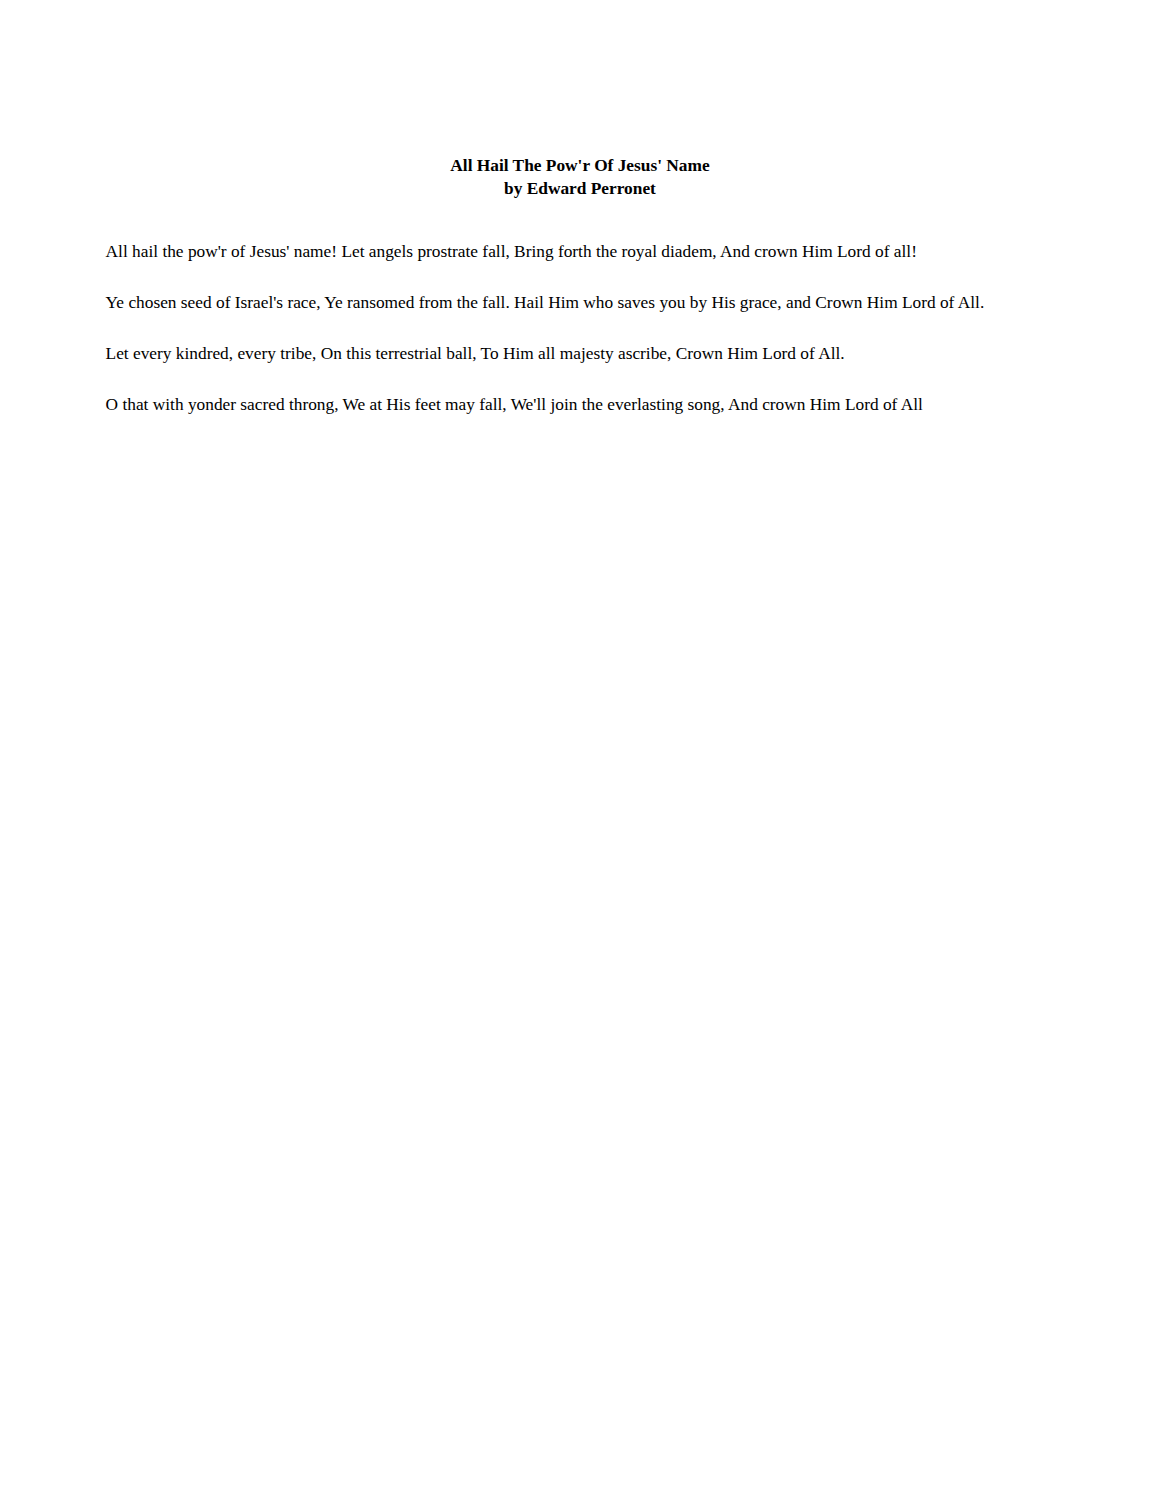All Hail The Pow'r Of Jesus' Name
by Edward Perronet
All hail the pow'r of Jesus' name! Let angels prostrate fall, Bring forth the royal diadem, And crown Him Lord of all!
Ye chosen seed of Israel's race, Ye ransomed from the fall. Hail Him who saves you by His grace, and Crown Him Lord of All.
Let every kindred, every tribe, On this terrestrial ball, To Him all majesty ascribe, Crown Him Lord of All.
O that with yonder sacred throng, We at His feet may fall, We'll join the everlasting song, And crown Him Lord of All